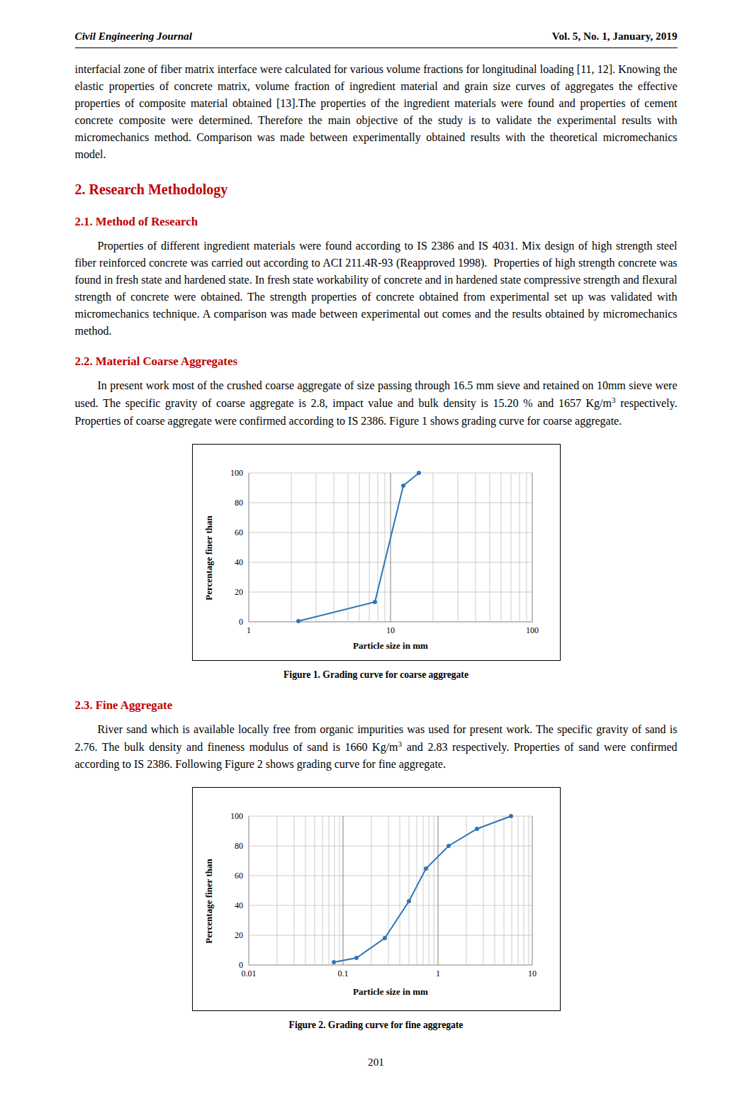Civil Engineering Journal Vol. 5, No. 1, January, 2019
interfacial zone of fiber matrix interface were calculated for various volume fractions for longitudinal loading [11, 12]. Knowing the elastic properties of concrete matrix, volume fraction of ingredient material and grain size curves of aggregates the effective properties of composite material obtained [13].The properties of the ingredient materials were found and properties of cement concrete composite were determined. Therefore the main objective of the study is to validate the experimental results with micromechanics method. Comparison was made between experimentally obtained results with the theoretical micromechanics model.
2. Research Methodology
2.1. Method of Research
Properties of different ingredient materials were found according to IS 2386 and IS 4031. Mix design of high strength steel fiber reinforced concrete was carried out according to ACI 211.4R-93 (Reapproved 1998). Properties of high strength concrete was found in fresh state and hardened state. In fresh state workability of concrete and in hardened state compressive strength and flexural strength of concrete were obtained. The strength properties of concrete obtained from experimental set up was validated with micromechanics technique. A comparison was made between experimental out comes and the results obtained by micromechanics method.
2.2. Material Coarse Aggregates
In present work most of the crushed coarse aggregate of size passing through 16.5 mm sieve and retained on 10mm sieve were used. The specific gravity of coarse aggregate is 2.8, impact value and bulk density is 15.20 % and 1657 Kg/m3 respectively. Properties of coarse aggregate were confirmed according to IS 2386. Figure 1 shows grading curve for coarse aggregate.
Percentage finer than 0 20 40 60 80 100 1 10 100 Particle size in mm
Figure 1. Grading curve for coarse aggregate
2.3. Fine Aggregate
River sand which is available locally free from organic impurities was used for present work. The specific gravity of sand is 2.76. The bulk density and fineness modulus of sand is 1660 Kg/m3 and 2.83 respectively. Properties of sand were confirmed according to IS 2386. Following Figure 2 shows grading curve for fine aggregate.
Percentage finer than 0 20 40 60 80 100 0.01 0.1 1 10 Particle size in mm
Figure 2. Grading curve for fine aggregate
201